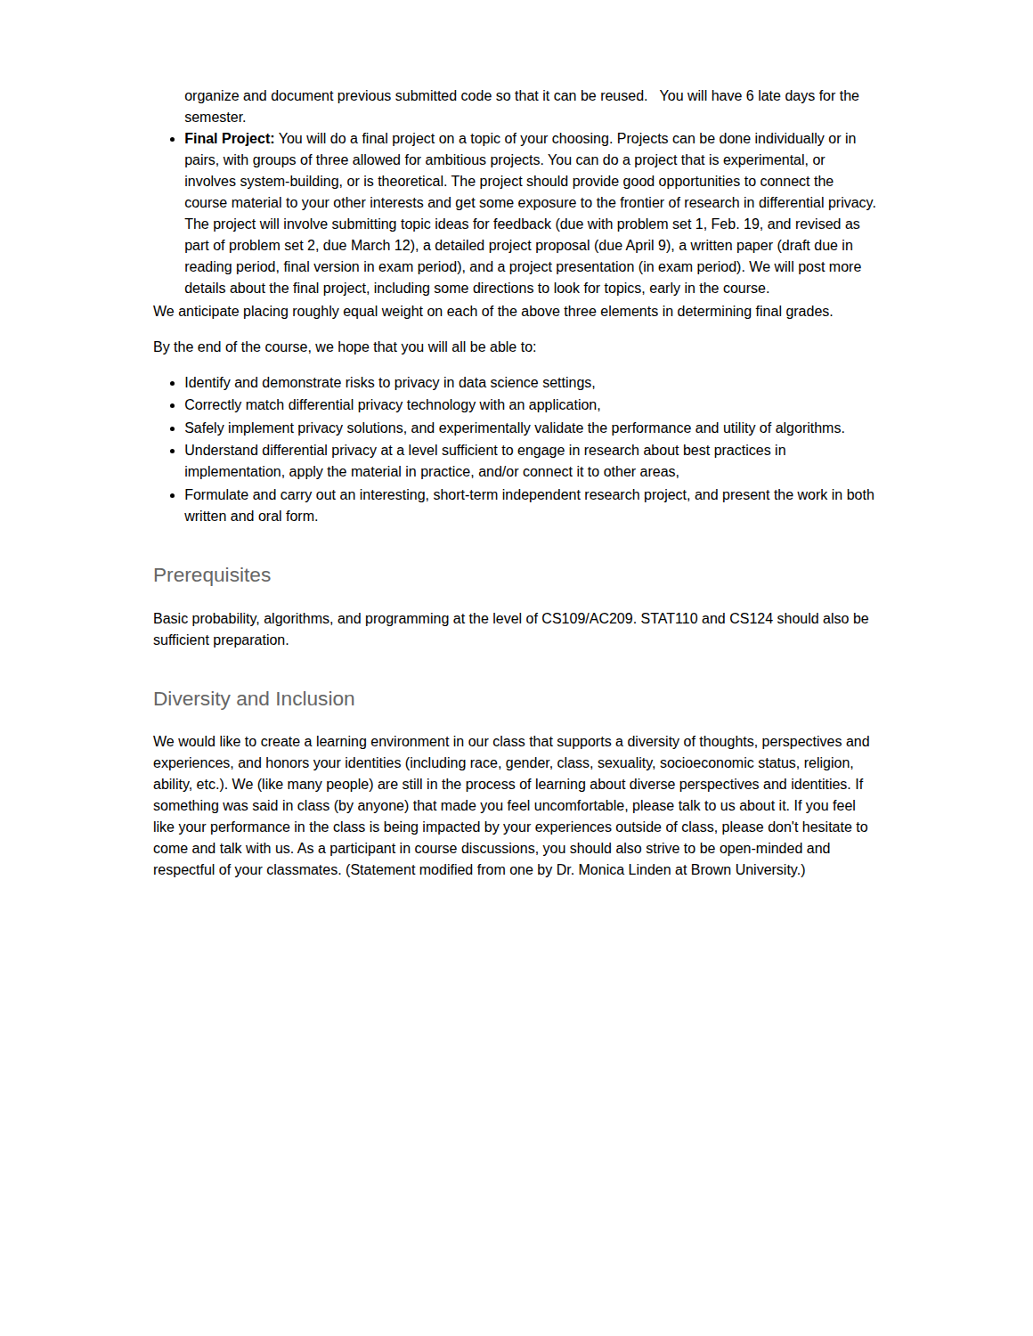organize and document previous submitted code so that it can be reused. You will have 6 late days for the semester.
Final Project: You will do a final project on a topic of your choosing. Projects can be done individually or in pairs, with groups of three allowed for ambitious projects. You can do a project that is experimental, or involves system-building, or is theoretical. The project should provide good opportunities to connect the course material to your other interests and get some exposure to the frontier of research in differential privacy. The project will involve submitting topic ideas for feedback (due with problem set 1, Feb. 19, and revised as part of problem set 2, due March 12), a detailed project proposal (due April 9), a written paper (draft due in reading period, final version in exam period), and a project presentation (in exam period). We will post more details about the final project, including some directions to look for topics, early in the course.
We anticipate placing roughly equal weight on each of the above three elements in determining final grades.
By the end of the course, we hope that you will all be able to:
Identify and demonstrate risks to privacy in data science settings,
Correctly match differential privacy technology with an application,
Safely implement privacy solutions, and experimentally validate the performance and utility of algorithms.
Understand differential privacy at a level sufficient to engage in research about best practices in implementation, apply the material in practice, and/or connect it to other areas,
Formulate and carry out an interesting, short-term independent research project, and present the work in both written and oral form.
Prerequisites
Basic probability, algorithms, and programming at the level of CS109/AC209. STAT110 and CS124 should also be sufficient preparation.
Diversity and Inclusion
We would like to create a learning environment in our class that supports a diversity of thoughts, perspectives and experiences, and honors your identities (including race, gender, class, sexuality, socioeconomic status, religion, ability, etc.). We (like many people) are still in the process of learning about diverse perspectives and identities. If something was said in class (by anyone) that made you feel uncomfortable, please talk to us about it. If you feel like your performance in the class is being impacted by your experiences outside of class, please don't hesitate to come and talk with us. As a participant in course discussions, you should also strive to be open-minded and respectful of your classmates. (Statement modified from one by Dr. Monica Linden at Brown University.)